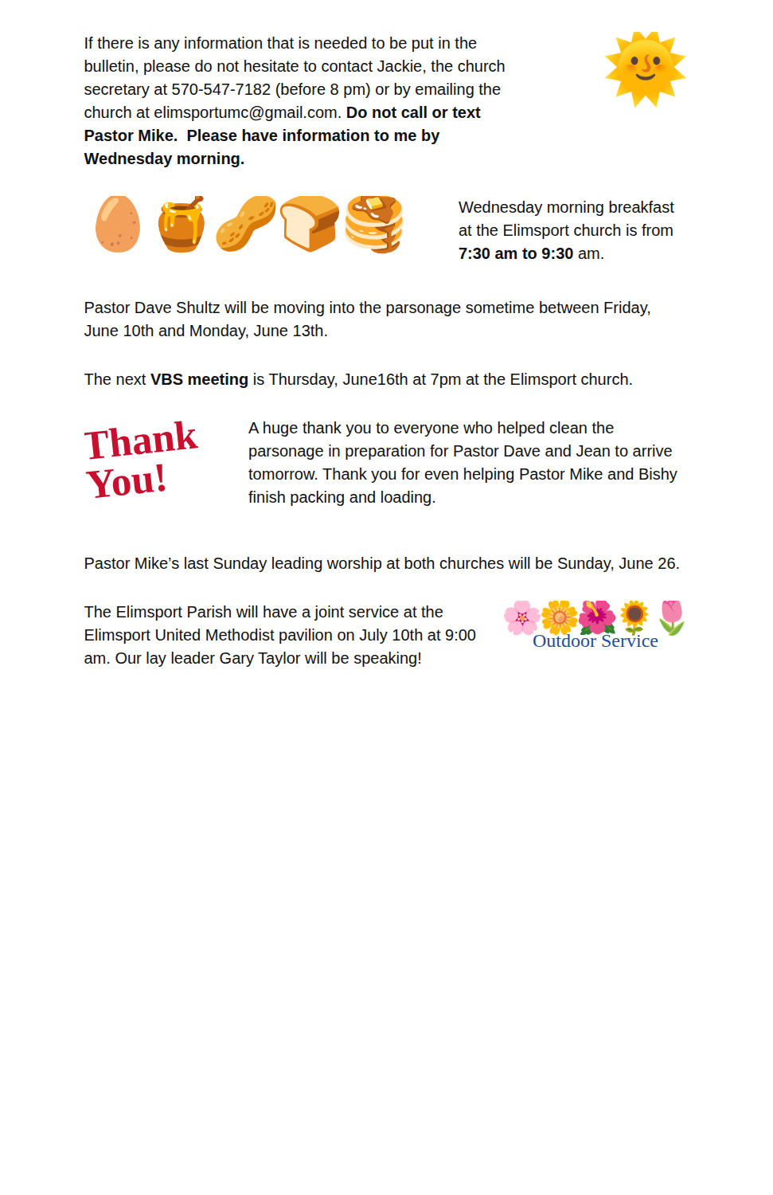🌞
If there is any information that is needed to be put in the bulletin, please do not hesitate to contact Jackie, the church secretary at 570-547-7182 (before 8 pm) or by emailing the church at elimsportumc@gmail.com. Do not call or text Pastor Mike. Please have information to me by Wednesday morning.
🥚🍯🥜🍞🥞
Wednesday morning breakfast at the Elimsport church is from 7:30 am to 9:30 am.
Pastor Dave Shultz will be moving into the parsonage sometime between Friday, June 10th and Monday, June 13th.
The next VBS meeting is Thursday, June16th at 7pm at the Elimsport church.
Thank
You!
A huge thank you to everyone who helped clean the parsonage in preparation for Pastor Dave and Jean to arrive tomorrow. Thank you for even helping Pastor Mike and Bishy finish packing and loading.
Pastor Mike’s last Sunday leading worship at both churches will be Sunday, June 26.
🌸🌼🌺🌻🌷 Outdoor Service
The Elimsport Parish will have a joint service at the Elimsport United Methodist pavilion on July 10th at 9:00 am. Our lay leader Gary Taylor will be speaking!